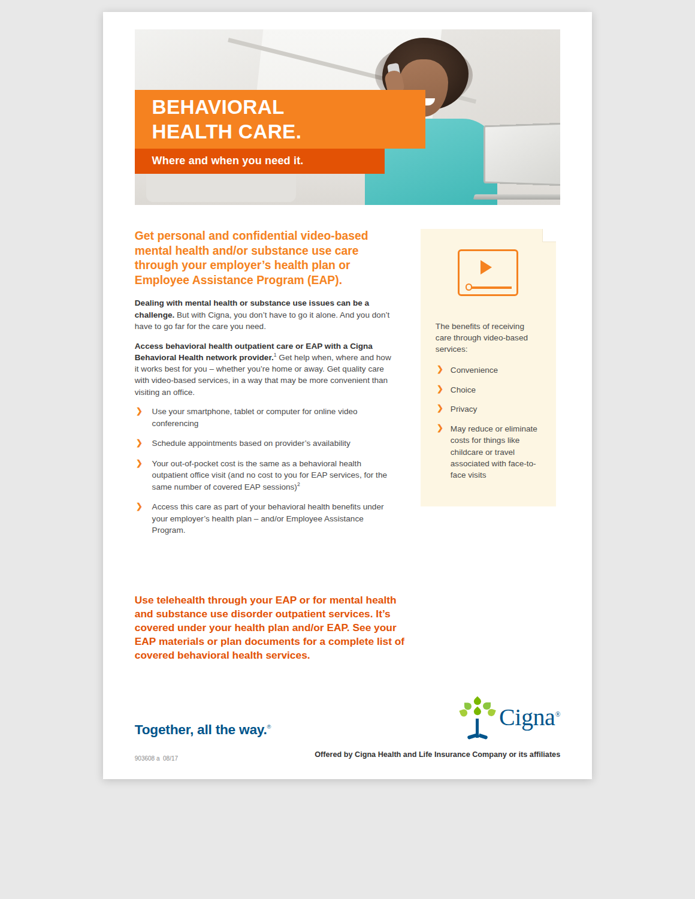BEHAVIORAL HEALTH CARE. Where and when you need it.
Get personal and confidential video-based mental health and/or substance use care through your employer’s health plan or Employee Assistance Program (EAP).
Dealing with mental health or substance use issues can be a challenge. But with Cigna, you don’t have to go it alone. And you don’t have to go far for the care you need.
Access behavioral health outpatient care or EAP with a Cigna Behavioral Health network provider.1 Get help when, where and how it works best for you – whether you’re home or away. Get quality care with video-based services, in a way that may be more convenient than visiting an office.
Use your smartphone, tablet or computer for online video conferencing
Schedule appointments based on provider’s availability
Your out-of-pocket cost is the same as a behavioral health outpatient office visit (and no cost to you for EAP services, for the same number of covered EAP sessions)2
Access this care as part of your behavioral health benefits under your employer’s health plan – and/or Employee Assistance Program.
The benefits of receiving care through video-based services:
Convenience
Choice
Privacy
May reduce or eliminate costs for things like childcare or travel associated with face-to-face visits
Use telehealth through your EAP or for mental health and substance use disorder outpatient services. It’s covered under your health plan and/or EAP. See your EAP materials or plan documents for a complete list of covered behavioral health services.
Together, all the way.®
Cigna®
Offered by Cigna Health and Life Insurance Company or its affiliates
903608 a 08/17